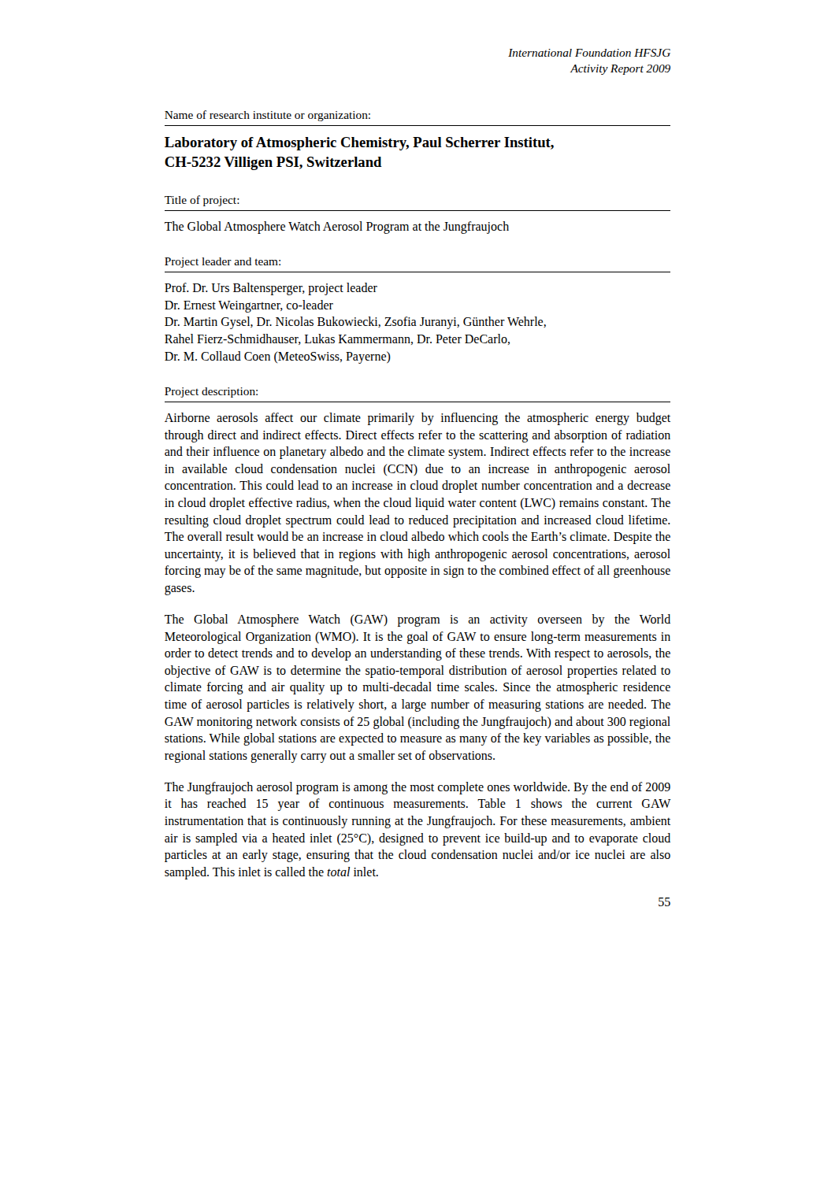International Foundation HFSJG
Activity Report 2009
Name of research institute or organization:
Laboratory of Atmospheric Chemistry, Paul Scherrer Institut,
CH-5232 Villigen PSI, Switzerland
Title of project:
The Global Atmosphere Watch Aerosol Program at the Jungfraujoch
Project leader and team:
Prof. Dr. Urs Baltensperger, project leader
Dr. Ernest Weingartner, co-leader
Dr. Martin Gysel, Dr. Nicolas Bukowiecki, Zsofia Juranyi, Günther Wehrle,
Rahel Fierz-Schmidhauser, Lukas Kammermann, Dr. Peter DeCarlo,
Dr. M. Collaud Coen (MeteoSwiss, Payerne)
Project description:
Airborne aerosols affect our climate primarily by influencing the atmospheric energy budget through direct and indirect effects. Direct effects refer to the scattering and absorption of radiation and their influence on planetary albedo and the climate system. Indirect effects refer to the increase in available cloud condensation nuclei (CCN) due to an increase in anthropogenic aerosol concentration. This could lead to an increase in cloud droplet number concentration and a decrease in cloud droplet effective radius, when the cloud liquid water content (LWC) remains constant. The resulting cloud droplet spectrum could lead to reduced precipitation and increased cloud lifetime. The overall result would be an increase in cloud albedo which cools the Earth’s climate. Despite the uncertainty, it is believed that in regions with high anthropogenic aerosol concentrations, aerosol forcing may be of the same magnitude, but opposite in sign to the combined effect of all greenhouse gases.
The Global Atmosphere Watch (GAW) program is an activity overseen by the World Meteorological Organization (WMO). It is the goal of GAW to ensure long-term measurements in order to detect trends and to develop an understanding of these trends. With respect to aerosols, the objective of GAW is to determine the spatio-temporal distribution of aerosol properties related to climate forcing and air quality up to multi-decadal time scales. Since the atmospheric residence time of aerosol particles is relatively short, a large number of measuring stations are needed. The GAW monitoring network consists of 25 global (including the Jungfraujoch) and about 300 regional stations. While global stations are expected to measure as many of the key variables as possible, the regional stations generally carry out a smaller set of observations.
The Jungfraujoch aerosol program is among the most complete ones worldwide. By the end of 2009 it has reached 15 year of continuous measurements. Table 1 shows the current GAW instrumentation that is continuously running at the Jungfraujoch. For these measurements, ambient air is sampled via a heated inlet (25°C), designed to prevent ice build-up and to evaporate cloud particles at an early stage, ensuring that the cloud condensation nuclei and/or ice nuclei are also sampled. This inlet is called the total inlet.
55